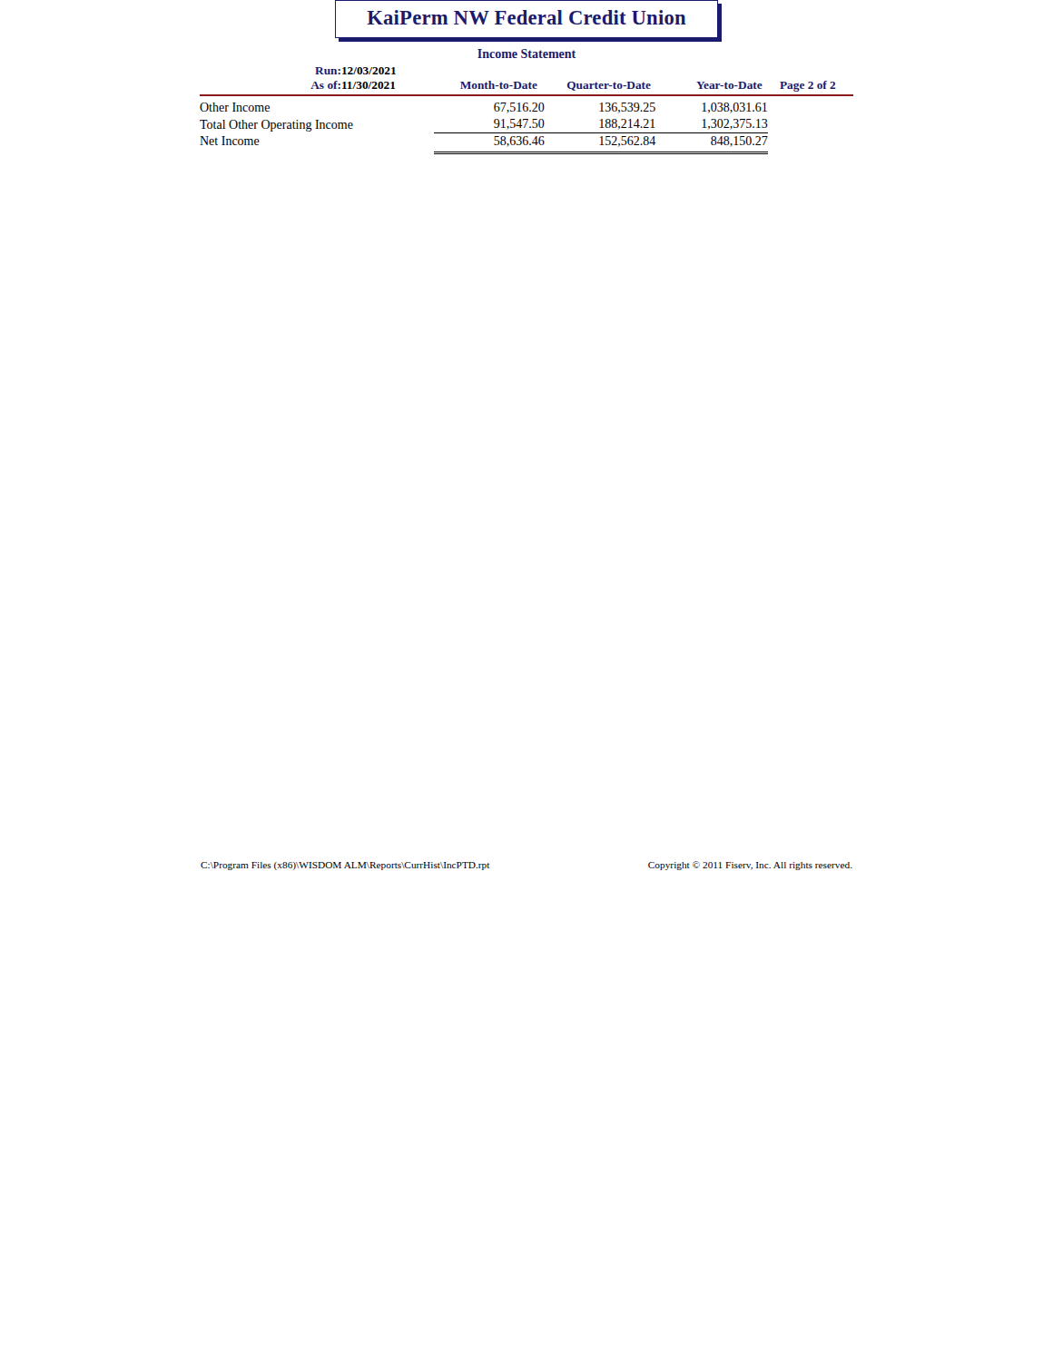KaiPerm NW Federal Credit Union
Income Statement
| | Run: | 12/03/2021 | | | | |
| | As of: | 11/30/2021 | Month-to-Date | Quarter-to-Date | Year-to-Date | Page 2 of 2 |
| Other Income | 67,516.20 | 136,539.25 | 1,038,031.61 | |
| Total Other Operating Income | 91,547.50 | 188,214.21 | 1,302,375.13 | |
| Net Income | 58,636.46 | 152,562.84 | 848,150.27 | |
| C:\Program Files (x86)\WISDOM ALM\Reports\CurrHist\IncPTD.rpt | Copyright © 2011 Fiserv, Inc. All rights reserved. |